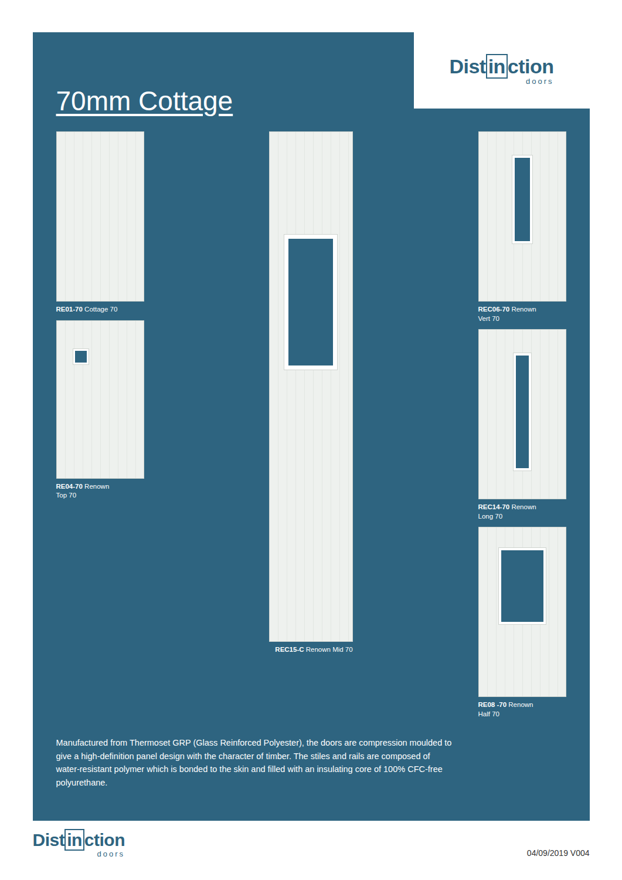Distinctiondoors
70mm Cottage
RE01-70 Cottage 70
RE04-70 Renown
Top 70
REC15-C Renown Mid 70
REC06-70 Renown
Vert 70
REC14-70 Renown
Long 70
RE08 -70 Renown
Half 70
Manufactured from Thermoset GRP (Glass Reinforced Polyester), the doors are compression moulded to give a high-definition panel design with the character of timber. The stiles and rails are composed of water-resistant polymer which is bonded to the skin and filled with an insulating core of 100% CFC-free polyurethane.
Distinctiondoors
04/09/2019 V004